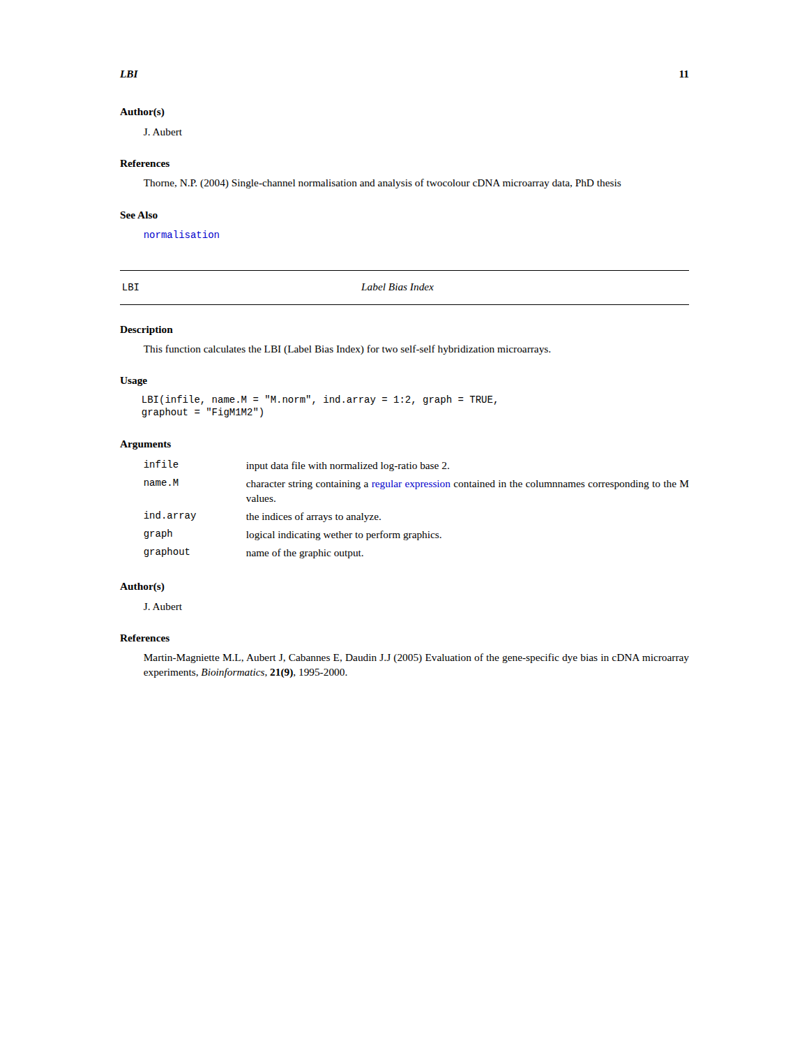LBI 11
Author(s)
J. Aubert
References
Thorne, N.P. (2004) Single-channel normalisation and analysis of twocolour cDNA microarray data, PhD thesis
See Also
normalisation
LBI Label Bias Index
Description
This function calculates the LBI (Label Bias Index) for two self-self hybridization microarrays.
Usage
LBI(infile, name.M = "M.norm", ind.array = 1:2, graph = TRUE,
graphout = "FigM1M2")
Arguments
| infile | input data file with normalized log-ratio base 2. |
| name.M | character string containing a regular expression contained in the columnnames corresponding to the M values. |
| ind.array | the indices of arrays to analyze. |
| graph | logical indicating wether to perform graphics. |
| graphout | name of the graphic output. |
Author(s)
J. Aubert
References
Martin-Magniette M.L, Aubert J, Cabannes E, Daudin J.J (2005) Evaluation of the gene-specific dye bias in cDNA microarray experiments, Bioinformatics, 21(9), 1995-2000.